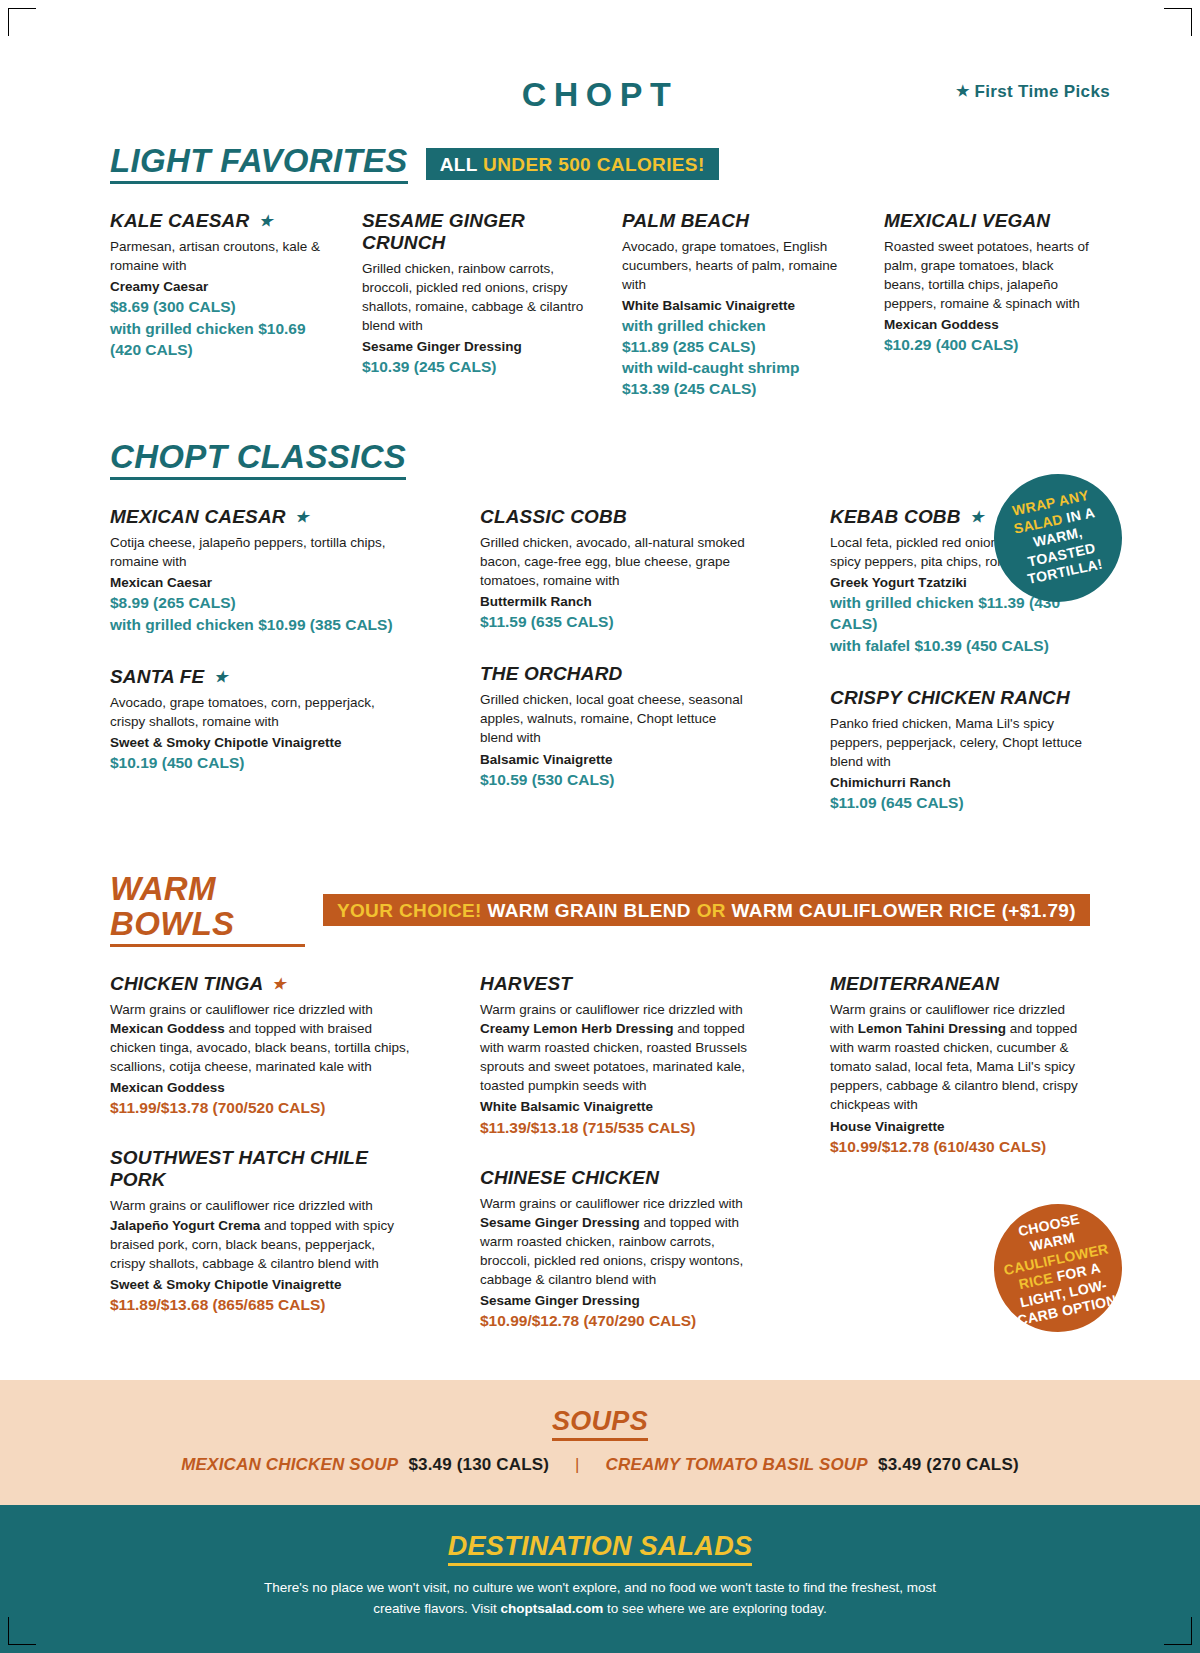CHOPT
★ First Time Picks
WRAP ANY SALAD IN A WARM, TOASTED TORTILLA!
CHOOSE WARM CAULIFLOWER RICE FOR A LIGHT, LOW-CARB OPTION
LIGHT FAVORITES
ALL UNDER 500 CALORIES!
KALE CAESAR ★
Parmesan, artisan croutons, kale & romaine with
Creamy Caesar
$8.69 (300 CALS)
with grilled chicken $10.69 (420 CALS)
SESAME GINGER CRUNCH
Grilled chicken, rainbow carrots, broccoli, pickled red onions, crispy shallots, romaine, cabbage & cilantro blend with
Sesame Ginger Dressing
$10.39 (245 CALS)
PALM BEACH
Avocado, grape tomatoes, English cucumbers, hearts of palm, romaine with
White Balsamic Vinaigrette
with grilled chicken
$11.89 (285 CALS)
with wild-caught shrimp
$13.39 (245 CALS)
MEXICALI VEGAN
Roasted sweet potatoes, hearts of palm, grape tomatoes, black beans, tortilla chips, jalapeño peppers, romaine & spinach with
Mexican Goddess
$10.29 (400 CALS)
CHOPT CLASSICS
MEXICAN CAESAR ★
Cotija cheese, jalapeño peppers, tortilla chips, romaine with
Mexican Caesar
$8.99 (265 CALS)
with grilled chicken $10.99 (385 CALS)
SANTA FE ★
Avocado, grape tomatoes, corn, pepperjack, crispy shallots, romaine with
Sweet & Smoky Chipotle Vinaigrette
$10.19 (450 CALS)
CLASSIC COBB
Grilled chicken, avocado, all-natural smoked bacon, cage-free egg, blue cheese, grape tomatoes, romaine with
Buttermilk Ranch
$11.59 (635 CALS)
THE ORCHARD
Grilled chicken, local goat cheese, seasonal apples, walnuts, romaine, Chopt lettuce blend with
Balsamic Vinaigrette
$10.59 (530 CALS)
KEBAB COBB ★
Local feta, pickled red onions, Mama Lil's spicy peppers, pita chips, romaine with
Greek Yogurt Tzatziki
with grilled chicken $11.39 (430 CALS)
with falafel $10.39 (450 CALS)
CRISPY CHICKEN RANCH
Panko fried chicken, Mama Lil's spicy peppers, pepperjack, celery, Chopt lettuce blend with
Chimichurri Ranch
$11.09 (645 CALS)
WARM BOWLS
YOUR CHOICE! WARM GRAIN BLEND OR WARM CAULIFLOWER RICE (+$1.79)
CHICKEN TINGA ★
Warm grains or cauliflower rice drizzled with Mexican Goddess and topped with braised chicken tinga, avocado, black beans, tortilla chips, scallions, cotija cheese, marinated kale with
Mexican Goddess
$11.99/$13.78 (700/520 CALS)
SOUTHWEST HATCH CHILE PORK
Warm grains or cauliflower rice drizzled with Jalapeño Yogurt Crema and topped with spicy braised pork, corn, black beans, pepperjack, crispy shallots, cabbage & cilantro blend with
Sweet & Smoky Chipotle Vinaigrette
$11.89/$13.68 (865/685 CALS)
HARVEST
Warm grains or cauliflower rice drizzled with Creamy Lemon Herb Dressing and topped with warm roasted chicken, roasted Brussels sprouts and sweet potatoes, marinated kale, toasted pumpkin seeds with
White Balsamic Vinaigrette
$11.39/$13.18 (715/535 CALS)
CHINESE CHICKEN
Warm grains or cauliflower rice drizzled with Sesame Ginger Dressing and topped with warm roasted chicken, rainbow carrots, broccoli, pickled red onions, crispy wontons, cabbage & cilantro blend with
Sesame Ginger Dressing
$10.99/$12.78 (470/290 CALS)
MEDITERRANEAN
Warm grains or cauliflower rice drizzled with Lemon Tahini Dressing and topped with warm roasted chicken, cucumber & tomato salad, local feta, Mama Lil's spicy peppers, cabbage & cilantro blend, crispy chickpeas with
House Vinaigrette
$10.99/$12.78 (610/430 CALS)
SOUPS
MEXICAN CHICKEN SOUP $3.49 (130 CALS) | CREAMY TOMATO BASIL SOUP $3.49 (270 CALS)
DESTINATION SALADS
There's no place we won't visit, no culture we won't explore, and no food we won't taste to find the freshest, most creative flavors. Visit choptsalad.com to see where we are exploring today.